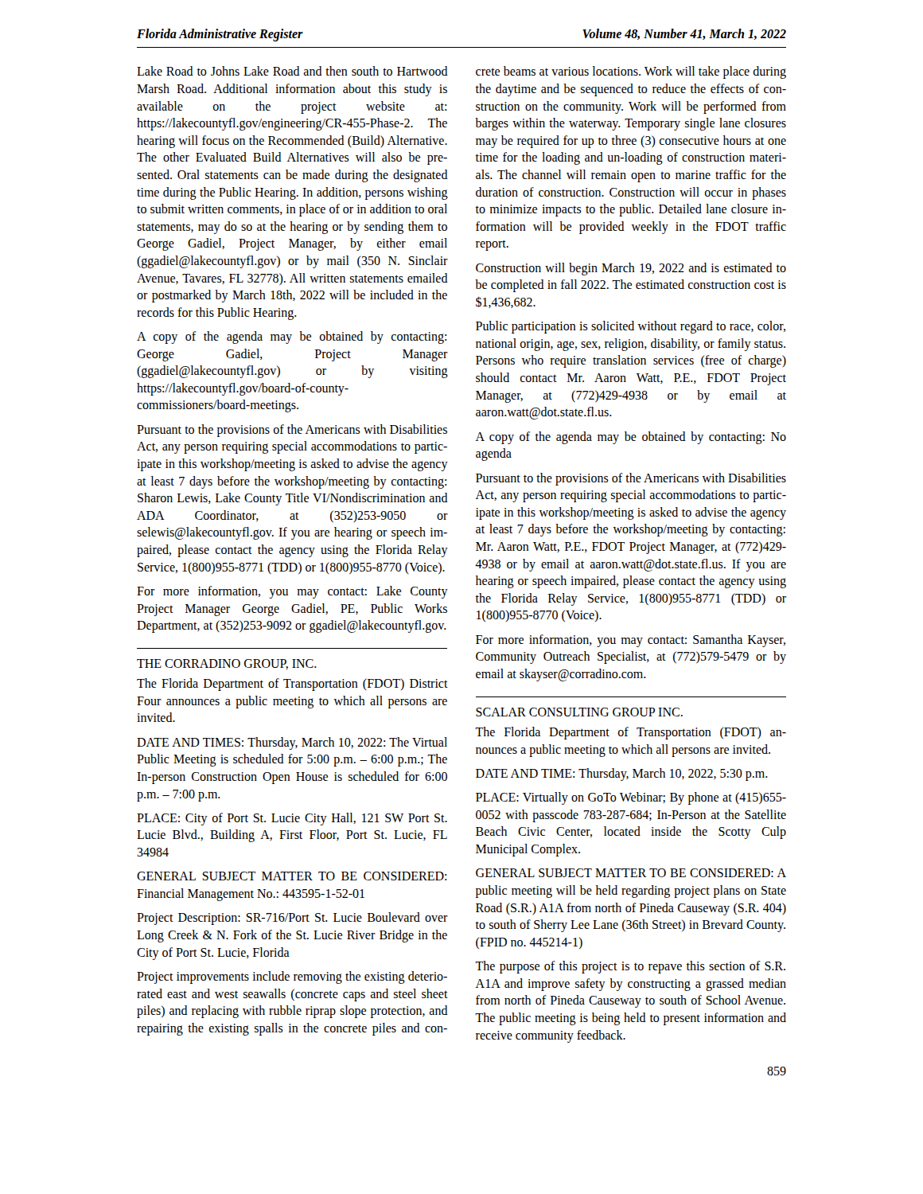Florida Administrative Register
Volume 48, Number 41, March 1, 2022
Lake Road to Johns Lake Road and then south to Hartwood Marsh Road. Additional information about this study is available on the project website at: https://lakecountyfl.gov/engineering/CR-455-Phase-2. The hearing will focus on the Recommended (Build) Alternative. The other Evaluated Build Alternatives will also be presented. Oral statements can be made during the designated time during the Public Hearing. In addition, persons wishing to submit written comments, in place of or in addition to oral statements, may do so at the hearing or by sending them to George Gadiel, Project Manager, by either email (ggadiel@lakecountyfl.gov) or by mail (350 N. Sinclair Avenue, Tavares, FL 32778). All written statements emailed or postmarked by March 18th, 2022 will be included in the records for this Public Hearing.
A copy of the agenda may be obtained by contacting: George Gadiel, Project Manager (ggadiel@lakecountyfl.gov) or by visiting https://lakecountyfl.gov/board-of-county-commissioners/board-meetings.
Pursuant to the provisions of the Americans with Disabilities Act, any person requiring special accommodations to participate in this workshop/meeting is asked to advise the agency at least 7 days before the workshop/meeting by contacting: Sharon Lewis, Lake County Title VI/Nondiscrimination and ADA Coordinator, at (352)253-9050 or selewis@lakecountyfl.gov. If you are hearing or speech impaired, please contact the agency using the Florida Relay Service, 1(800)955-8771 (TDD) or 1(800)955-8770 (Voice).
For more information, you may contact: Lake County Project Manager George Gadiel, PE, Public Works Department, at (352)253-9092 or ggadiel@lakecountyfl.gov.
THE CORRADINO GROUP, INC.
The Florida Department of Transportation (FDOT) District Four announces a public meeting to which all persons are invited.
DATE AND TIMES: Thursday, March 10, 2022: The Virtual Public Meeting is scheduled for 5:00 p.m. – 6:00 p.m.; The In-person Construction Open House is scheduled for 6:00 p.m. – 7:00 p.m.
PLACE: City of Port St. Lucie City Hall, 121 SW Port St. Lucie Blvd., Building A, First Floor, Port St. Lucie, FL 34984
GENERAL SUBJECT MATTER TO BE CONSIDERED: Financial Management No.: 443595-1-52-01
Project Description: SR-716/Port St. Lucie Boulevard over Long Creek & N. Fork of the St. Lucie River Bridge in the City of Port St. Lucie, Florida
Project improvements include removing the existing deteriorated east and west seawalls (concrete caps and steel sheet piles) and replacing with rubble riprap slope protection, and repairing the existing spalls in the concrete piles and concrete beams at various locations. Work will take place during the daytime and be sequenced to reduce the effects of construction on the community. Work will be performed from barges within the waterway. Temporary single lane closures may be required for up to three (3) consecutive hours at one time for the loading and un-loading of construction materials. The channel will remain open to marine traffic for the duration of construction. Construction will occur in phases to minimize impacts to the public. Detailed lane closure information will be provided weekly in the FDOT traffic report.
Construction will begin March 19, 2022 and is estimated to be completed in fall 2022. The estimated construction cost is $1,436,682.
Public participation is solicited without regard to race, color, national origin, age, sex, religion, disability, or family status. Persons who require translation services (free of charge) should contact Mr. Aaron Watt, P.E., FDOT Project Manager, at (772)429-4938 or by email at aaron.watt@dot.state.fl.us.
A copy of the agenda may be obtained by contacting: No agenda
Pursuant to the provisions of the Americans with Disabilities Act, any person requiring special accommodations to participate in this workshop/meeting is asked to advise the agency at least 7 days before the workshop/meeting by contacting: Mr. Aaron Watt, P.E., FDOT Project Manager, at (772)429-4938 or by email at aaron.watt@dot.state.fl.us. If you are hearing or speech impaired, please contact the agency using the Florida Relay Service, 1(800)955-8771 (TDD) or 1(800)955-8770 (Voice).
For more information, you may contact: Samantha Kayser, Community Outreach Specialist, at (772)579-5479 or by email at skayser@corradino.com.
SCALAR CONSULTING GROUP INC.
The Florida Department of Transportation (FDOT) announces a public meeting to which all persons are invited.
DATE AND TIME: Thursday, March 10, 2022, 5:30 p.m.
PLACE: Virtually on GoTo Webinar; By phone at (415)655-0052 with passcode 783-287-684; In-Person at the Satellite Beach Civic Center, located inside the Scotty Culp Municipal Complex.
GENERAL SUBJECT MATTER TO BE CONSIDERED: A public meeting will be held regarding project plans on State Road (S.R.) A1A from north of Pineda Causeway (S.R. 404) to south of Sherry Lee Lane (36th Street) in Brevard County. (FPID no. 445214-1)
The purpose of this project is to repave this section of S.R. A1A and improve safety by constructing a grassed median from north of Pineda Causeway to south of School Avenue. The public meeting is being held to present information and receive community feedback.
859